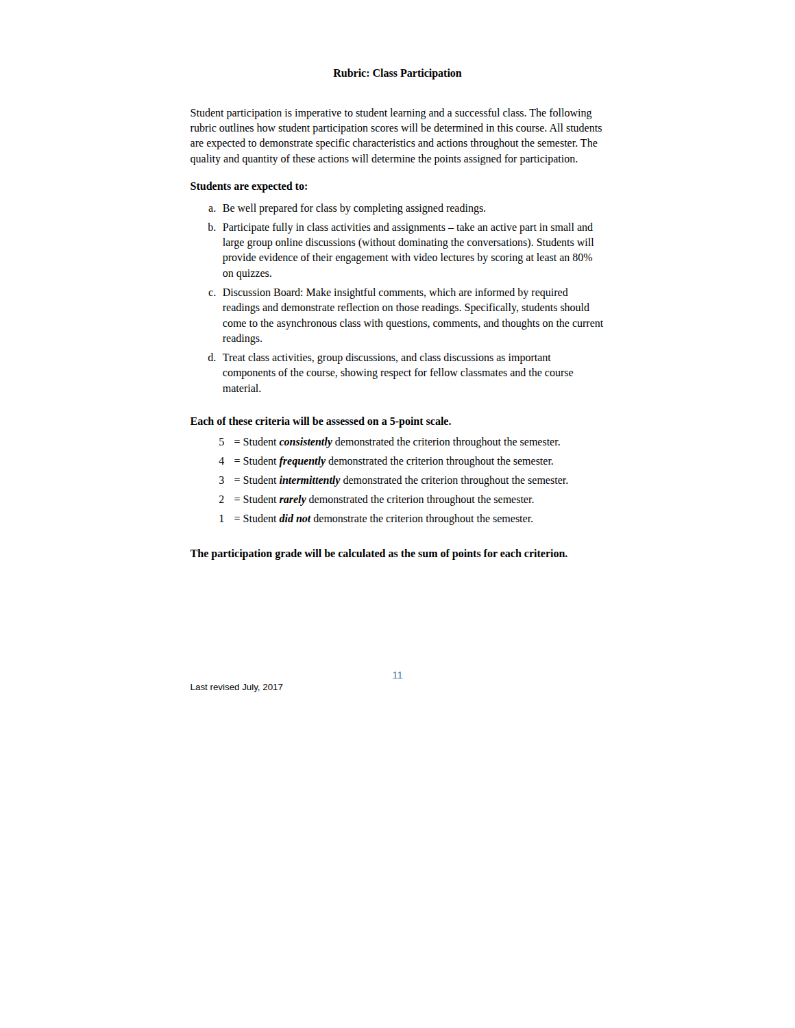Rubric: Class Participation
Student participation is imperative to student learning and a successful class. The following rubric outlines how student participation scores will be determined in this course. All students are expected to demonstrate specific characteristics and actions throughout the semester. The quality and quantity of these actions will determine the points assigned for participation.
Students are expected to:
Be well prepared for class by completing assigned readings.
Participate fully in class activities and assignments – take an active part in small and large group online discussions (without dominating the conversations). Students will provide evidence of their engagement with video lectures by scoring at least an 80% on quizzes.
Discussion Board: Make insightful comments, which are informed by required readings and demonstrate reflection on those readings. Specifically, students should come to the asynchronous class with questions, comments, and thoughts on the current readings.
Treat class activities, group discussions, and class discussions as important components of the course, showing respect for fellow classmates and the course material.
Each of these criteria will be assessed on a 5-point scale.
5= Student consistently demonstrated the criterion throughout the semester.
4= Student frequently demonstrated the criterion throughout the semester.
3= Student intermittently demonstrated the criterion throughout the semester.
2= Student rarely demonstrated the criterion throughout the semester.
1= Student did not demonstrate the criterion throughout the semester.
The participation grade will be calculated as the sum of points for each criterion.
11
Last revised July, 2017